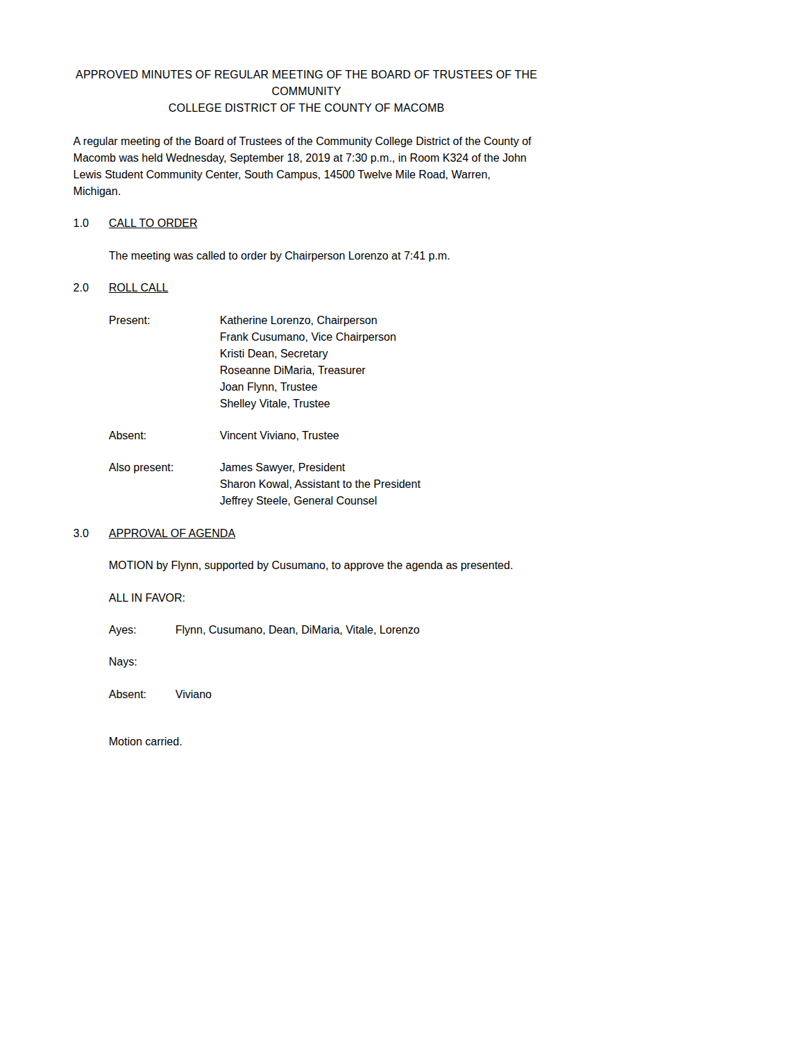Approved Minutes of Regular Meeting of the Board of Trustees of the Community
College District of the County of Macomb
A regular meeting of the Board of Trustees of the Community College District of the County of Macomb was held Wednesday, September 18, 2019 at 7:30 p.m., in Room K324 of the John Lewis Student Community Center, South Campus, 14500 Twelve Mile Road, Warren, Michigan.
1.0 Call to Order
The meeting was called to order by Chairperson Lorenzo at 7:41 p.m.
2.0 Roll Call
| Present: | Katherine Lorenzo, Chairperson |
| | Frank Cusumano, Vice Chairperson |
| | Kristi Dean, Secretary |
| | Roseanne DiMaria, Treasurer |
| | Joan Flynn, Trustee |
| | Shelley Vitale, Trustee |
| Absent: | Vincent Viviano, Trustee |
| Also present: | James Sawyer, President |
| | Sharon Kowal, Assistant to the President |
| | Jeffrey Steele, General Counsel |
3.0 Approval of Agenda
MOTION by Flynn, supported by Cusumano, to approve the agenda as presented.
ALL IN FAVOR:
| Ayes: | Flynn, Cusumano, Dean, DiMaria, Vitale, Lorenzo |
| Nays: | |
| Absent: | Viviano |
Motion carried.